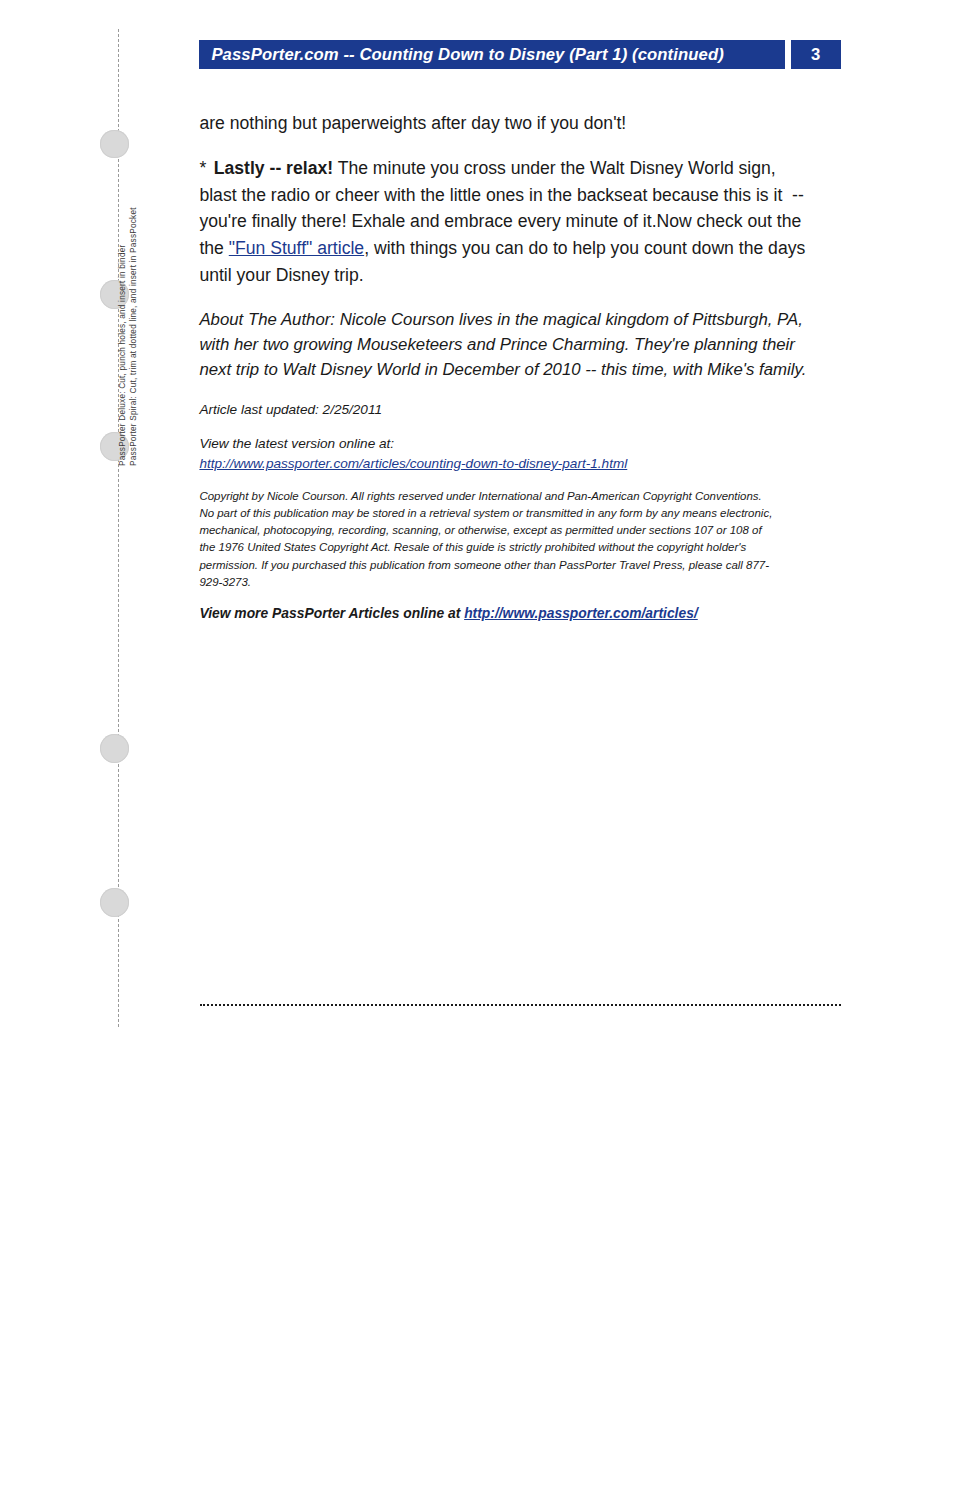PassPorter Deluxe: Cut, punch holes, and insert in binder PassPorter Spiral: Cut, trim at dotted line, and insert in PassPocket
PassPorter.com -- Counting Down to Disney (Part 1) (continued)
3
are nothing but paperweights after day two if you don't!
* Lastly -- relax! The minute you cross under the Walt Disney World sign, blast the radio or cheer with the little ones in the backseat because this is it -- you're finally there! Exhale and embrace every minute of it.Now check out the the "Fun Stuff" article, with things you can do to help you count down the days until your Disney trip.
About The Author: Nicole Courson lives in the magical kingdom of Pittsburgh, PA, with her two growing Mouseketeers and Prince Charming. They're planning their next trip to Walt Disney World in December of 2010 -- this time, with Mike's family.
Article last updated: 2/25/2011
View the latest version online at:
http://www.passporter.com/articles/counting-down-to-disney-part-1.html
Copyright by Nicole Courson. All rights reserved under International and Pan-American Copyright Conventions. No part of this publication may be stored in a retrieval system or transmitted in any form by any means electronic, mechanical, photocopying, recording, scanning, or otherwise, except as permitted under sections 107 or 108 of the 1976 United States Copyright Act. Resale of this guide is strictly prohibited without the copyright holder's permission. If you purchased this publication from someone other than PassPorter Travel Press, please call 877-929-3273.
View more PassPorter Articles online at http://www.passporter.com/articles/